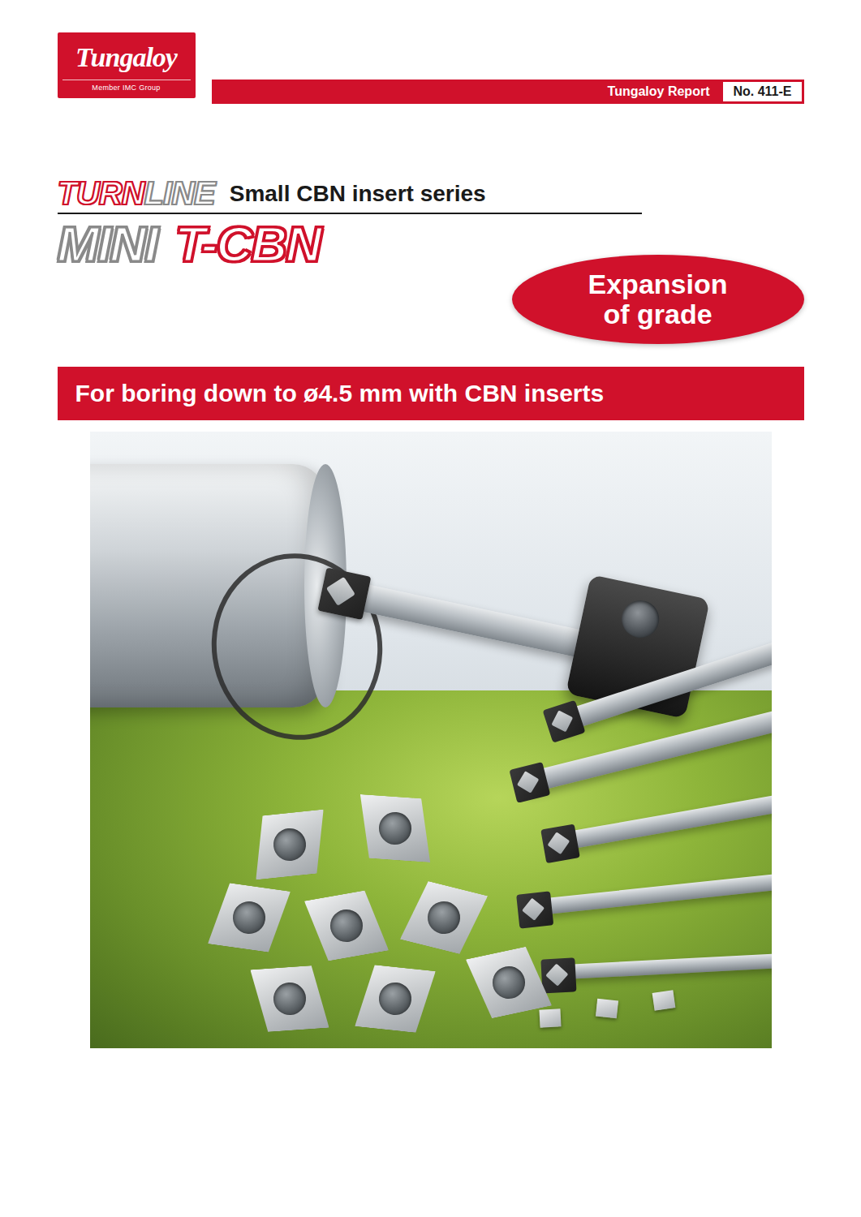Tungaloy
Member IMC Group
Tungaloy Report
No. 411-E
TURNLINE Small CBN insert series
MINI T-CBN
Expansion of grade
For boring down to ø4.5 mm with CBN inserts
Illustration of the MINI T-CBN small CBN insert series: boring bars fitted with CBN inserts, a tool holder, and a selection of loose CBN inserts.